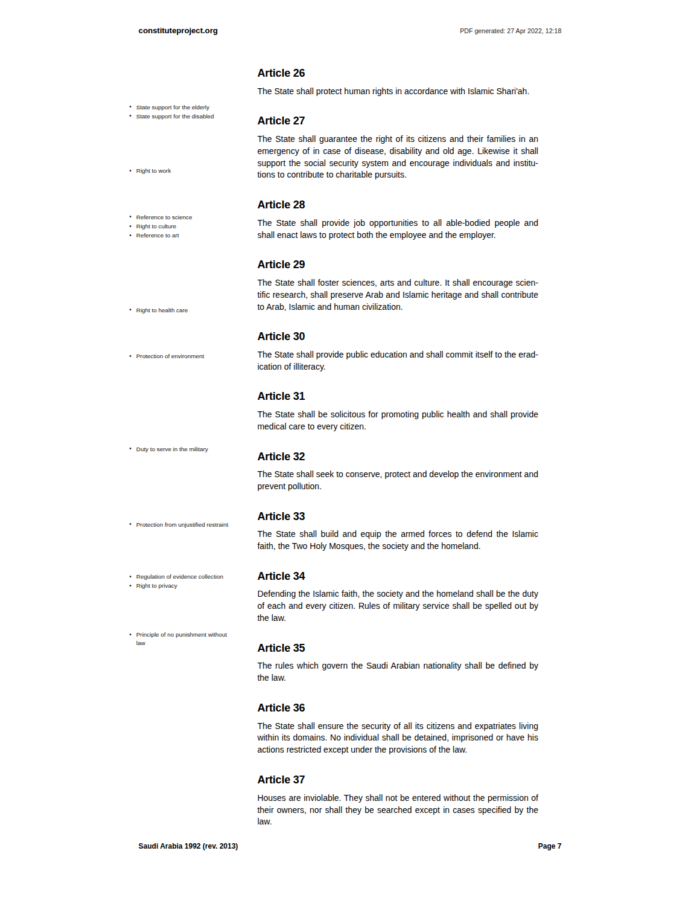constituteproject.org
PDF generated: 27 Apr 2022, 12:18
State support for the elderly
State support for the disabled
Right to work
Reference to science
Right to culture
Reference to art
Right to health care
Protection of environment
Duty to serve in the military
Protection from unjustified restraint
Regulation of evidence collection
Right to privacy
Principle of no punishment without law
Article 26
The State shall protect human rights in accordance with Islamic Shari'ah.
Article 27
The State shall guarantee the right of its citizens and their families in an emergency of in case of disease, disability and old age. Likewise it shall support the social security system and encourage individuals and institutions to contribute to charitable pursuits.
Article 28
The State shall provide job opportunities to all able-bodied people and shall enact laws to protect both the employee and the employer.
Article 29
The State shall foster sciences, arts and culture. It shall encourage scientific research, shall preserve Arab and Islamic heritage and shall contribute to Arab, Islamic and human civilization.
Article 30
The State shall provide public education and shall commit itself to the eradication of illiteracy.
Article 31
The State shall be solicitous for promoting public health and shall provide medical care to every citizen.
Article 32
The State shall seek to conserve, protect and develop the environment and prevent pollution.
Article 33
The State shall build and equip the armed forces to defend the Islamic faith, the Two Holy Mosques, the society and the homeland.
Article 34
Defending the Islamic faith, the society and the homeland shall be the duty of each and every citizen. Rules of military service shall be spelled out by the law.
Article 35
The rules which govern the Saudi Arabian nationality shall be defined by the law.
Article 36
The State shall ensure the security of all its citizens and expatriates living within its domains. No individual shall be detained, imprisoned or have his actions restricted except under the provisions of the law.
Article 37
Houses are inviolable. They shall not be entered without the permission of their owners, nor shall they be searched except in cases specified by the law.
Saudi Arabia 1992 (rev. 2013)
Page 7